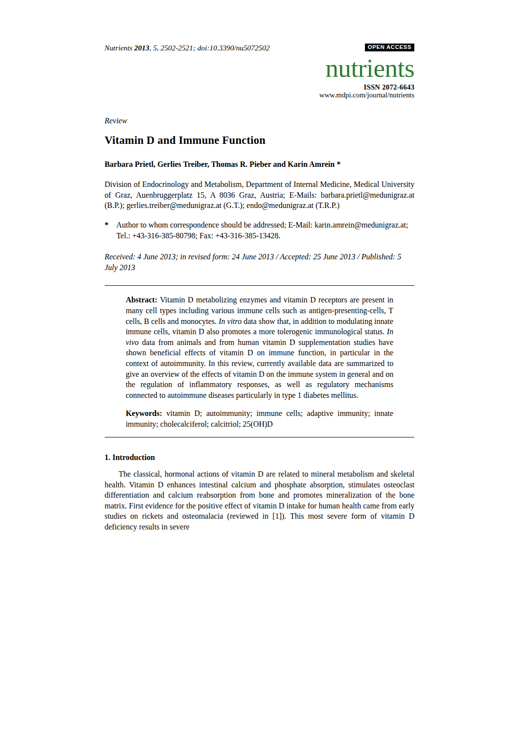Nutrients 2013, 5, 2502-2521; doi:10.3390/nu5072502
OPEN ACCESS
nutrients
ISSN 2072-6643
www.mdpi.com/journal/nutrients
Review
Vitamin D and Immune Function
Barbara Prietl, Gerlies Treiber, Thomas R. Pieber and Karin Amrein *
Division of Endocrinology and Metabolism, Department of Internal Medicine, Medical University of Graz, Auenbruggerplatz 15, A 8036 Graz, Austria; E-Mails: barbara.prietl@medunigraz.at (B.P.); gerlies.treiber@medunigraz.at (G.T.); endo@medunigraz.at (T.R.P.)
*
Author to whom correspondence should be addressed; E-Mail: karin.amrein@medunigraz.at; Tel.: +43-316-385-80798; Fax: +43-316-385-13428.
Received: 4 June 2013; in revised form: 24 June 2013 / Accepted: 25 June 2013 / Published: 5 July 2013
Abstract: Vitamin D metabolizing enzymes and vitamin D receptors are present in many cell types including various immune cells such as antigen-presenting-cells, T cells, B cells and monocytes. In vitro data show that, in addition to modulating innate immune cells, vitamin D also promotes a more tolerogenic immunological status. In vivo data from animals and from human vitamin D supplementation studies have shown beneficial effects of vitamin D on immune function, in particular in the context of autoimmunity. In this review, currently available data are summarized to give an overview of the effects of vitamin D on the immune system in general and on the regulation of inflammatory responses, as well as regulatory mechanisms connected to autoimmune diseases particularly in type 1 diabetes mellitus.
Keywords: vitamin D; autoimmunity; immune cells; adaptive immunity; innate immunity; cholecalciferol; calcitriol; 25(OH)D
1. Introduction
The classical, hormonal actions of vitamin D are related to mineral metabolism and skeletal health. Vitamin D enhances intestinal calcium and phosphate absorption, stimulates osteoclast differentiation and calcium reabsorption from bone and promotes mineralization of the bone matrix. First evidence for the positive effect of vitamin D intake for human health came from early studies on rickets and osteomalacia (reviewed in [1]). This most severe form of vitamin D deficiency results in severe